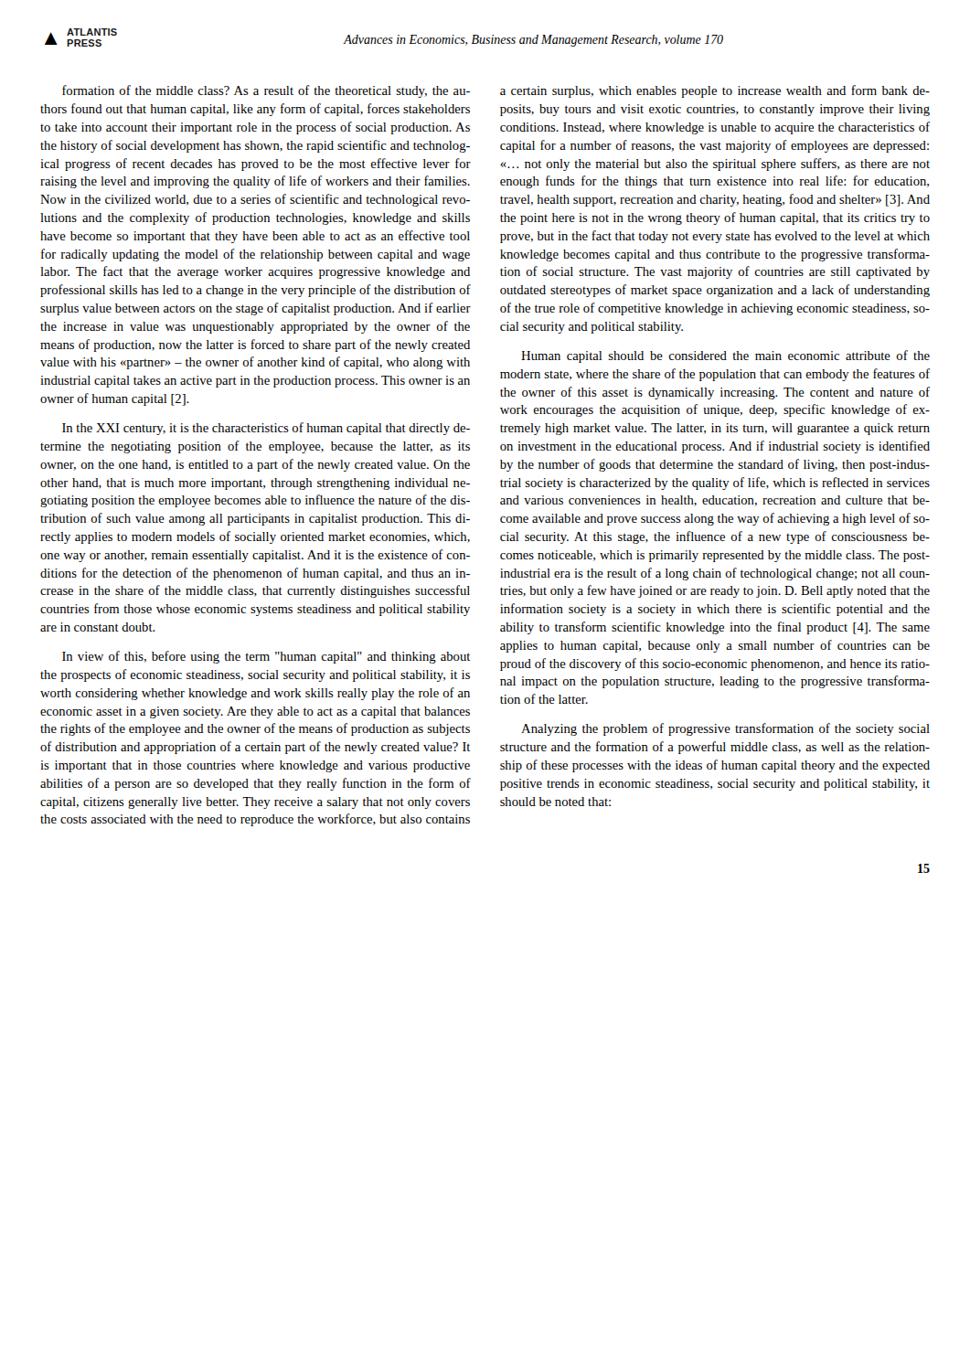▲ ATLANTIS
PRESS
Advances in Economics, Business and Management Research, volume 170
formation of the middle class? As a result of the theoretical study, the authors found out that human capital, like any form of capital, forces stakeholders to take into account their important role in the process of social production. As the history of social development has shown, the rapid scientific and technological progress of recent decades has proved to be the most effective lever for raising the level and improving the quality of life of workers and their families. Now in the civilized world, due to a series of scientific and technological revolutions and the complexity of production technologies, knowledge and skills have become so important that they have been able to act as an effective tool for radically updating the model of the relationship between capital and wage labor. The fact that the average worker acquires progressive knowledge and professional skills has led to a change in the very principle of the distribution of surplus value between actors on the stage of capitalist production. And if earlier the increase in value was unquestionably appropriated by the owner of the means of production, now the latter is forced to share part of the newly created value with his «partner» – the owner of another kind of capital, who along with industrial capital takes an active part in the production process. This owner is an owner of human capital [2].
In the XXI century, it is the characteristics of human capital that directly determine the negotiating position of the employee, because the latter, as its owner, on the one hand, is entitled to a part of the newly created value. On the other hand, that is much more important, through strengthening individual negotiating position the employee becomes able to influence the nature of the distribution of such value among all participants in capitalist production. This directly applies to modern models of socially oriented market economies, which, one way or another, remain essentially capitalist. And it is the existence of conditions for the detection of the phenomenon of human capital, and thus an increase in the share of the middle class, that currently distinguishes successful countries from those whose economic systems steadiness and political stability are in constant doubt.
In view of this, before using the term "human capital" and thinking about the prospects of economic steadiness, social security and political stability, it is worth considering whether knowledge and work skills really play the role of an economic asset in a given society. Are they able to act as a capital that balances the rights of the employee and the owner of the means of production as subjects of distribution and appropriation of a certain part of the newly created value? It is important that in those countries where knowledge and various productive abilities of a person are so developed that they really function in the form of capital, citizens generally live better. They receive a salary that not only covers the costs associated with the need to reproduce the workforce, but also contains a certain surplus, which enables people to increase wealth and form bank deposits, buy tours and visit exotic countries, to constantly improve their living conditions. Instead, where knowledge is unable to acquire the characteristics of capital for a number of reasons, the vast majority of employees are depressed: «… not only the material but also the spiritual sphere suffers, as there are not enough funds for the things that turn existence into real life: for education, travel, health support, recreation and charity, heating, food and shelter» [3]. And the point here is not in the wrong theory of human capital, that its critics try to prove, but in the fact that today not every state has evolved to the level at which knowledge becomes capital and thus contribute to the progressive transformation of social structure. The vast majority of countries are still captivated by outdated stereotypes of market space organization and a lack of understanding of the true role of competitive knowledge in achieving economic steadiness, social security and political stability.
Human capital should be considered the main economic attribute of the modern state, where the share of the population that can embody the features of the owner of this asset is dynamically increasing. The content and nature of work encourages the acquisition of unique, deep, specific knowledge of extremely high market value. The latter, in its turn, will guarantee a quick return on investment in the educational process. And if industrial society is identified by the number of goods that determine the standard of living, then post-industrial society is characterized by the quality of life, which is reflected in services and various conveniences in health, education, recreation and culture that become available and prove success along the way of achieving a high level of social security. At this stage, the influence of a new type of consciousness becomes noticeable, which is primarily represented by the middle class. The post-industrial era is the result of a long chain of technological change; not all countries, but only a few have joined or are ready to join. D. Bell aptly noted that the information society is a society in which there is scientific potential and the ability to transform scientific knowledge into the final product [4]. The same applies to human capital, because only a small number of countries can be proud of the discovery of this socio-economic phenomenon, and hence its rational impact on the population structure, leading to the progressive transformation of the latter.
Analyzing the problem of progressive transformation of the society social structure and the formation of a powerful middle class, as well as the relationship of these processes with the ideas of human capital theory and the expected positive trends in economic steadiness, social security and political stability, it should be noted that:
15